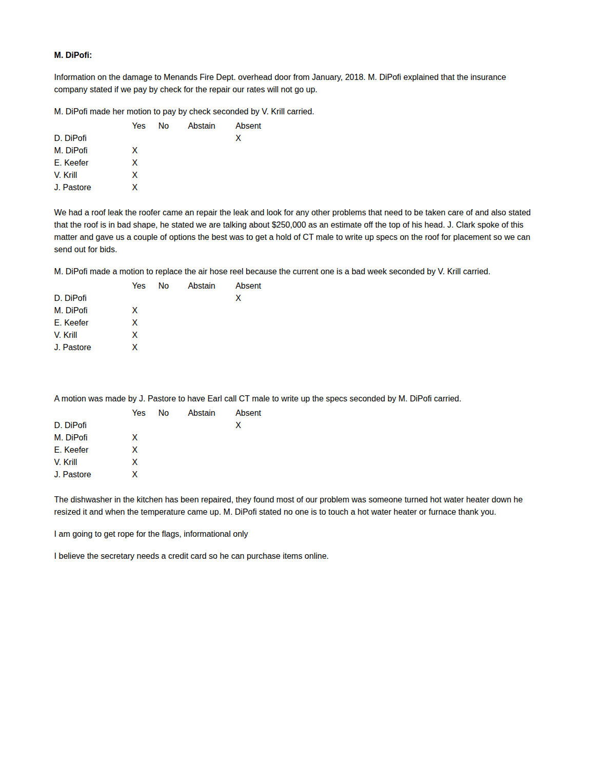M. DiPofi:
Information on the damage to Menands Fire Dept. overhead door from January, 2018. M. DiPofi explained that the insurance company stated if we pay by check for the repair our rates will not go up.
M. DiPofi made her motion to pay by check seconded by V. Krill carried.
| | Yes | No | Abstain | Absent |
| D. DiPofi | | | | X |
| M. DiPofi | X | | | |
| E. Keefer | X | | | |
| V. Krill | X | | | |
| J. Pastore | X | | | |
We had a roof leak the roofer came an repair the leak and look for any other problems that need to be taken care of and also stated that the roof is in bad shape, he stated we are talking about $250,000 as an estimate off the top of his head. J. Clark spoke of this matter and gave us a couple of options the best was to get a hold of CT male to write up specs on the roof for placement so we can send out for bids.
M. DiPofi made a motion to replace the air hose reel because the current one is a bad week seconded by V. Krill carried.
| | Yes | No | Abstain | Absent |
| D. DiPofi | | | | X |
| M. DiPofi | X | | | |
| E. Keefer | X | | | |
| V. Krill | X | | | |
| J. Pastore | X | | | |
A motion was made by J. Pastore to have Earl call CT male to write up the specs seconded by M. DiPofi carried.
| | Yes | No | Abstain | Absent |
| D. DiPofi | | | | X |
| M. DiPofi | X | | | |
| E. Keefer | X | | | |
| V. Krill | X | | | |
| J. Pastore | X | | | |
The dishwasher in the kitchen has been repaired, they found most of our problem was someone turned hot water heater down he resized it and when the temperature came up. M. DiPofi stated no one is to touch a hot water heater or furnace thank you.
I am going to get rope for the flags, informational only
I believe the secretary needs a credit card so he can purchase items online.